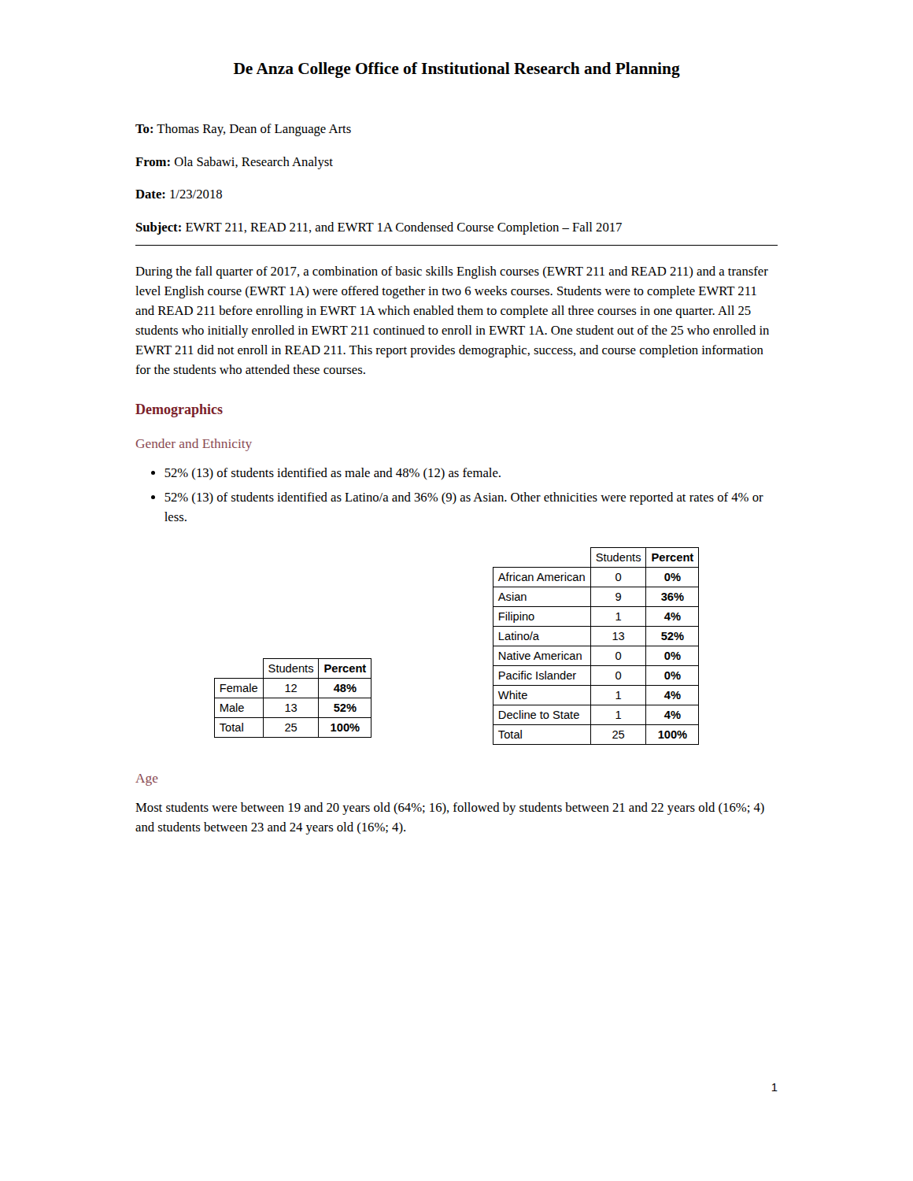De Anza College Office of Institutional Research and Planning
To: Thomas Ray, Dean of Language Arts
From: Ola Sabawi, Research Analyst
Date: 1/23/2018
Subject: EWRT 211, READ 211, and EWRT 1A Condensed Course Completion – Fall 2017
During the fall quarter of 2017, a combination of basic skills English courses (EWRT 211 and READ 211) and a transfer level English course (EWRT 1A) were offered together in two 6 weeks courses. Students were to complete EWRT 211 and READ 211 before enrolling in EWRT 1A which enabled them to complete all three courses in one quarter. All 25 students who initially enrolled in EWRT 211 continued to enroll in EWRT 1A. One student out of the 25 who enrolled in EWRT 211 did not enroll in READ 211. This report provides demographic, success, and course completion information for the students who attended these courses.
Demographics
Gender and Ethnicity
52% (13) of students identified as male and 48% (12) as female.
52% (13) of students identified as Latino/a and 36% (9) as Asian. Other ethnicities were reported at rates of 4% or less.
| | Students | Percent |
| --- | --- | --- |
| Female | 12 | 48% |
| Male | 13 | 52% |
| Total | 25 | 100% |
| | Students | Percent |
| --- | --- | --- |
| African American | 0 | 0% |
| Asian | 9 | 36% |
| Filipino | 1 | 4% |
| Latino/a | 13 | 52% |
| Native American | 0 | 0% |
| Pacific Islander | 0 | 0% |
| White | 1 | 4% |
| Decline to State | 1 | 4% |
| Total | 25 | 100% |
Age
Most students were between 19 and 20 years old (64%; 16), followed by students between 21 and 22 years old (16%; 4) and students between 23 and 24 years old (16%; 4).
1